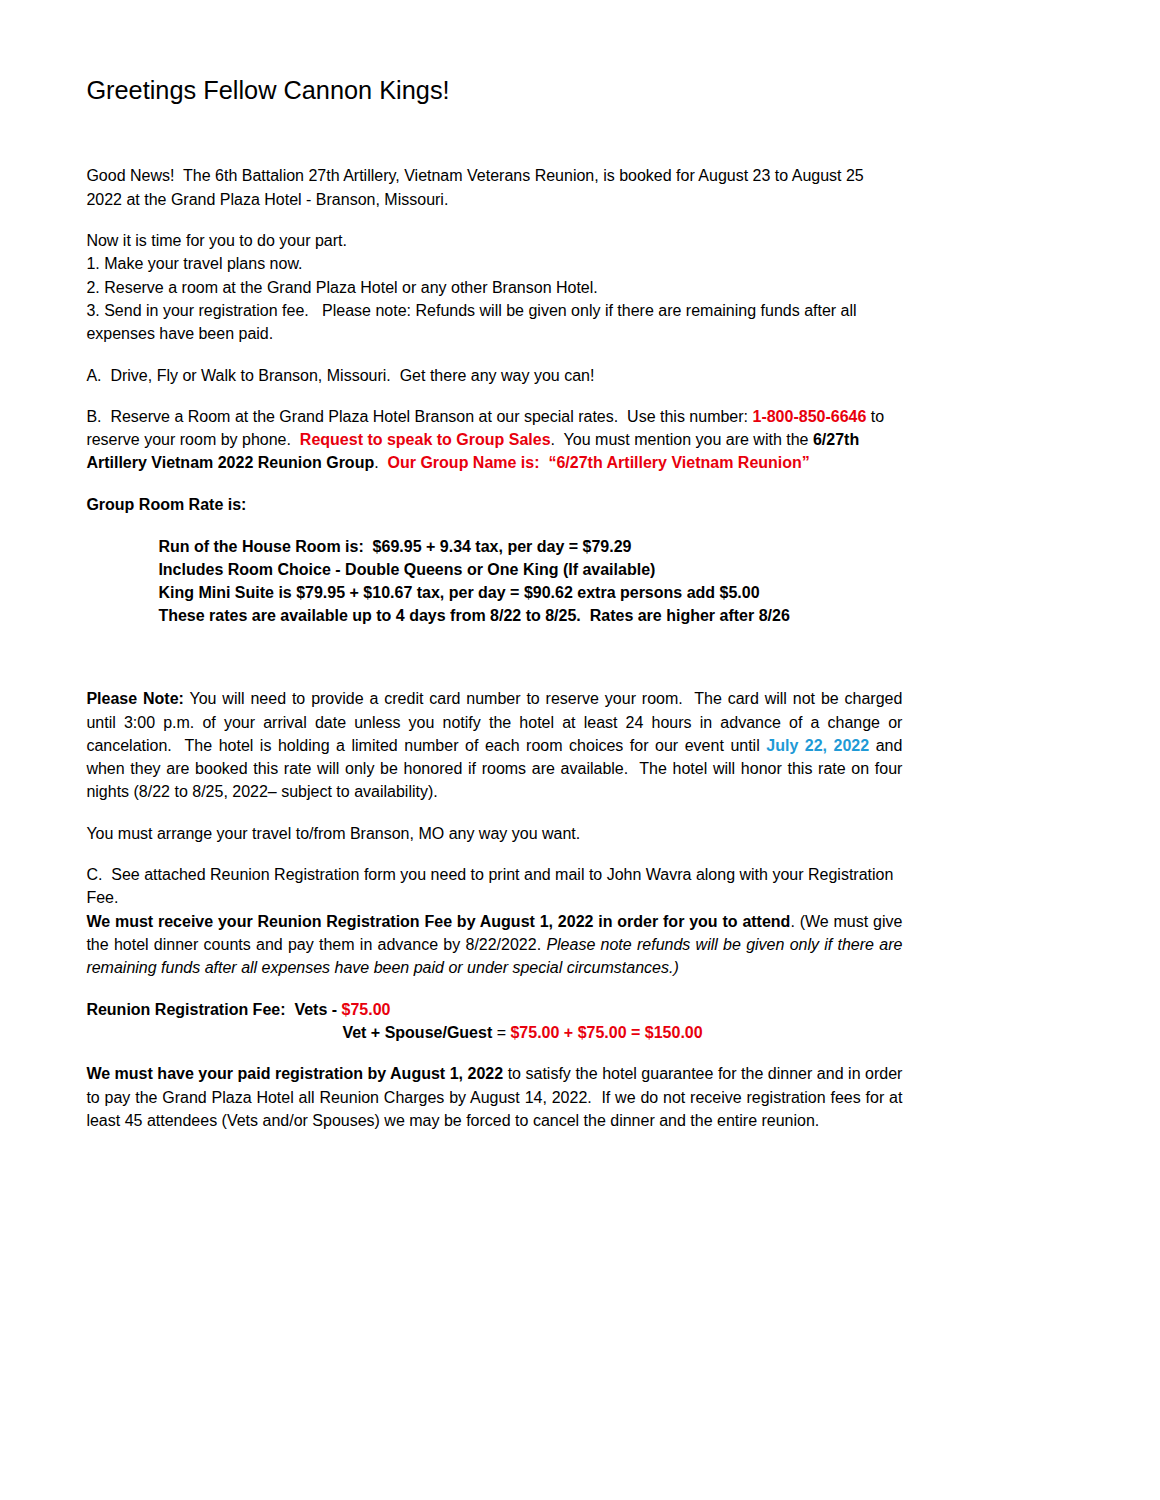Greetings Fellow Cannon Kings!
Good News! The 6th Battalion 27th Artillery, Vietnam Veterans Reunion, is booked for August 23 to August 25 2022 at the Grand Plaza Hotel - Branson, Missouri.
Now it is time for you to do your part.
1. Make your travel plans now.
2. Reserve a room at the Grand Plaza Hotel or any other Branson Hotel.
3. Send in your registration fee. Please note: Refunds will be given only if there are remaining funds after all expenses have been paid.
A. Drive, Fly or Walk to Branson, Missouri. Get there any way you can!
B. Reserve a Room at the Grand Plaza Hotel Branson at our special rates. Use this number: 1-800-850-6646 to reserve your room by phone. Request to speak to Group Sales. You must mention you are with the 6/27th Artillery Vietnam 2022 Reunion Group. Our Group Name is: “6/27th Artillery Vietnam Reunion”
Group Room Rate is:
Run of the House Room is: $69.95 + 9.34 tax, per day = $79.29
Includes Room Choice - Double Queens or One King (If available)
King Mini Suite is $79.95 + $10.67 tax, per day = $90.62 extra persons add $5.00
These rates are available up to 4 days from 8/22 to 8/25. Rates are higher after 8/26
Please Note: You will need to provide a credit card number to reserve your room. The card will not be charged until 3:00 p.m. of your arrival date unless you notify the hotel at least 24 hours in advance of a change or cancelation. The hotel is holding a limited number of each room choices for our event until July 22, 2022 and when they are booked this rate will only be honored if rooms are available. The hotel will honor this rate on four nights (8/22 to 8/25, 2022– subject to availability).
You must arrange your travel to/from Branson, MO any way you want.
C. See attached Reunion Registration form you need to print and mail to John Wavra along with your Registration Fee.
We must receive your Reunion Registration Fee by August 1, 2022 in order for you to attend. (We must give the hotel dinner counts and pay them in advance by 8/22/2022. Please note refunds will be given only if there are remaining funds after all expenses have been paid or under special circumstances.)
Reunion Registration Fee: Vets - $75.00
Vet + Spouse/Guest = $75.00 + $75.00 = $150.00
We must have your paid registration by August 1, 2022 to satisfy the hotel guarantee for the dinner and in order to pay the Grand Plaza Hotel all Reunion Charges by August 14, 2022. If we do not receive registration fees for at least 45 attendees (Vets and/or Spouses) we may be forced to cancel the dinner and the entire reunion.